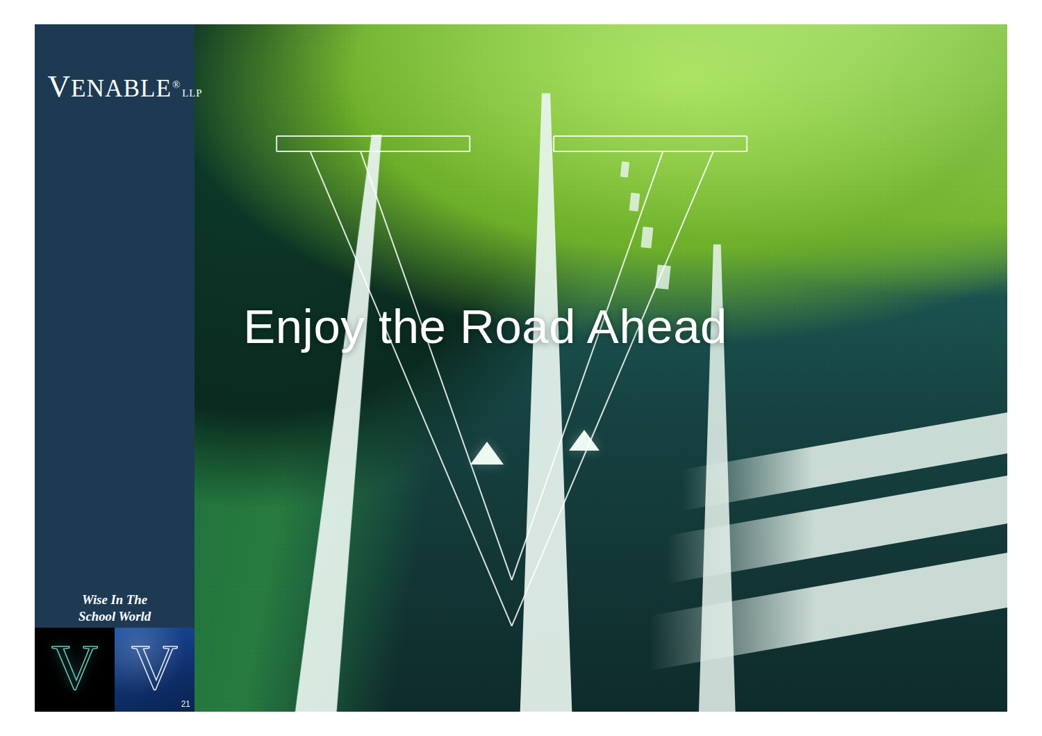VENABLE®LLP
Wise In The
School World
V
V 21
Enjoy the Road Ahead